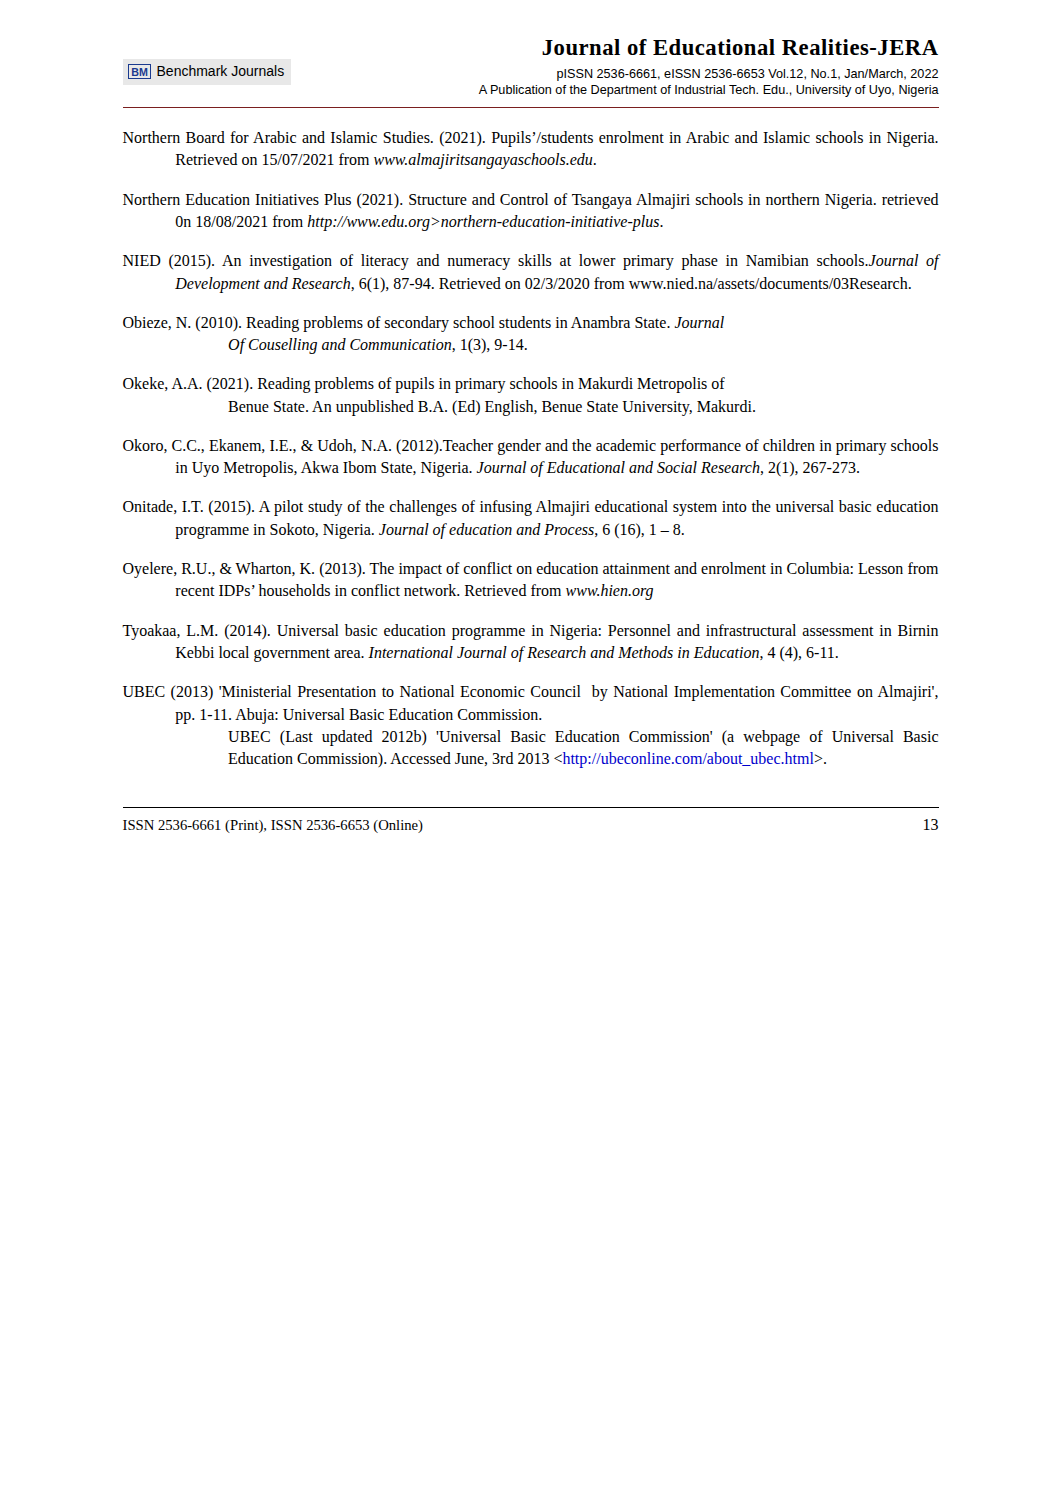Journal of Educational Realities-JERA
pISSN 2536-6661, eISSN 2536-6653 Vol.12, No.1, Jan/March, 2022
A Publication of the Department of Industrial Tech. Edu., University of Uyo, Nigeria
BMBenchmark Journals
Northern Board for Arabic and Islamic Studies. (2021). Pupils’/students enrolment in Arabic and Islamic schools in Nigeria. Retrieved on 15/07/2021 from www.almajiritsangayaschools.edu.
Northern Education Initiatives Plus (2021). Structure and Control of Tsangaya Almajiri schools in northern Nigeria. retrieved 0n 18/08/2021 from http://www.edu.org>northern-education-initiative-plus.
NIED (2015). An investigation of literacy and numeracy skills at lower primary phase in Namibian schools.Journal of Development and Research, 6(1), 87-94. Retrieved on 02/3/2020 from www.nied.na/assets/documents/03Research.
Obieze, N. (2010). Reading problems of secondary school students in Anambra State. Journal Of Couselling and Communication, 1(3), 9-14.
Okeke, A.A. (2021). Reading problems of pupils in primary schools in Makurdi Metropolis ofBenue State. An unpublished B.A. (Ed) English, Benue State University, Makurdi.
Okoro, C.C., Ekanem, I.E., & Udoh, N.A. (2012).Teacher gender and the academic performance of children in primary schools in Uyo Metropolis, Akwa Ibom State, Nigeria. Journal of Educational and Social Research, 2(1), 267-273.
Onitade, I.T. (2015). A pilot study of the challenges of infusing Almajiri educational system into the universal basic education programme in Sokoto, Nigeria. Journal of education and Process, 6 (16), 1 – 8.
Oyelere, R.U., & Wharton, K. (2013). The impact of conflict on education attainment and enrolment in Columbia: Lesson from recent IDPs’ households in conflict network. Retrieved from www.hien.org
Tyoakaa, L.M. (2014). Universal basic education programme in Nigeria: Personnel and infrastructural assessment in Birnin Kebbi local government area. International Journal of Research and Methods in Education, 4 (4), 6-11.
UBEC (2013) 'Ministerial Presentation to National Economic Council by National Implementation Committee on Almajiri', pp. 1-11. Abuja: Universal Basic Education Commission.UBEC (Last updated 2012b) 'Universal Basic Education Commission' (a webpage of Universal Basic Education Commission). Accessed June, 3rd 2013 <http://ubeconline.com/about_ubec.html>.
ISSN 2536-6661 (Print), ISSN 2536-6653 (Online) 13